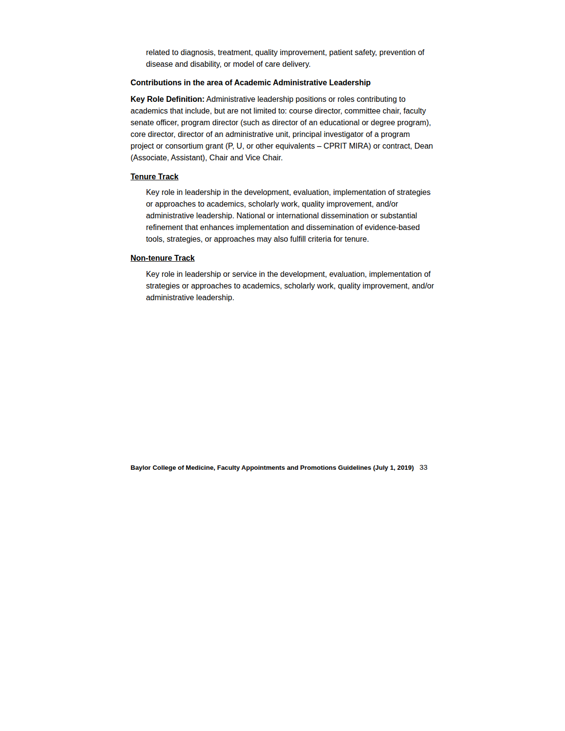related to diagnosis, treatment, quality improvement, patient safety, prevention of disease and disability, or model of care delivery.
Contributions in the area of Academic Administrative Leadership
Key Role Definition: Administrative leadership positions or roles contributing to academics that include, but are not limited to: course director, committee chair, faculty senate officer, program director (such as director of an educational or degree program), core director, director of an administrative unit, principal investigator of a program project or consortium grant (P, U, or other equivalents – CPRIT MIRA) or contract, Dean (Associate, Assistant), Chair and Vice Chair.
Tenure Track
Key role in leadership in the development, evaluation, implementation of strategies or approaches to academics, scholarly work, quality improvement, and/or administrative leadership. National or international dissemination or substantial refinement that enhances implementation and dissemination of evidence-based tools, strategies, or approaches may also fulfill criteria for tenure.
Non-tenure Track
Key role in leadership or service in the development, evaluation, implementation of strategies or approaches to academics, scholarly work, quality improvement, and/or administrative leadership.
Baylor College of Medicine, Faculty Appointments and Promotions Guidelines (July 1, 2019) 33